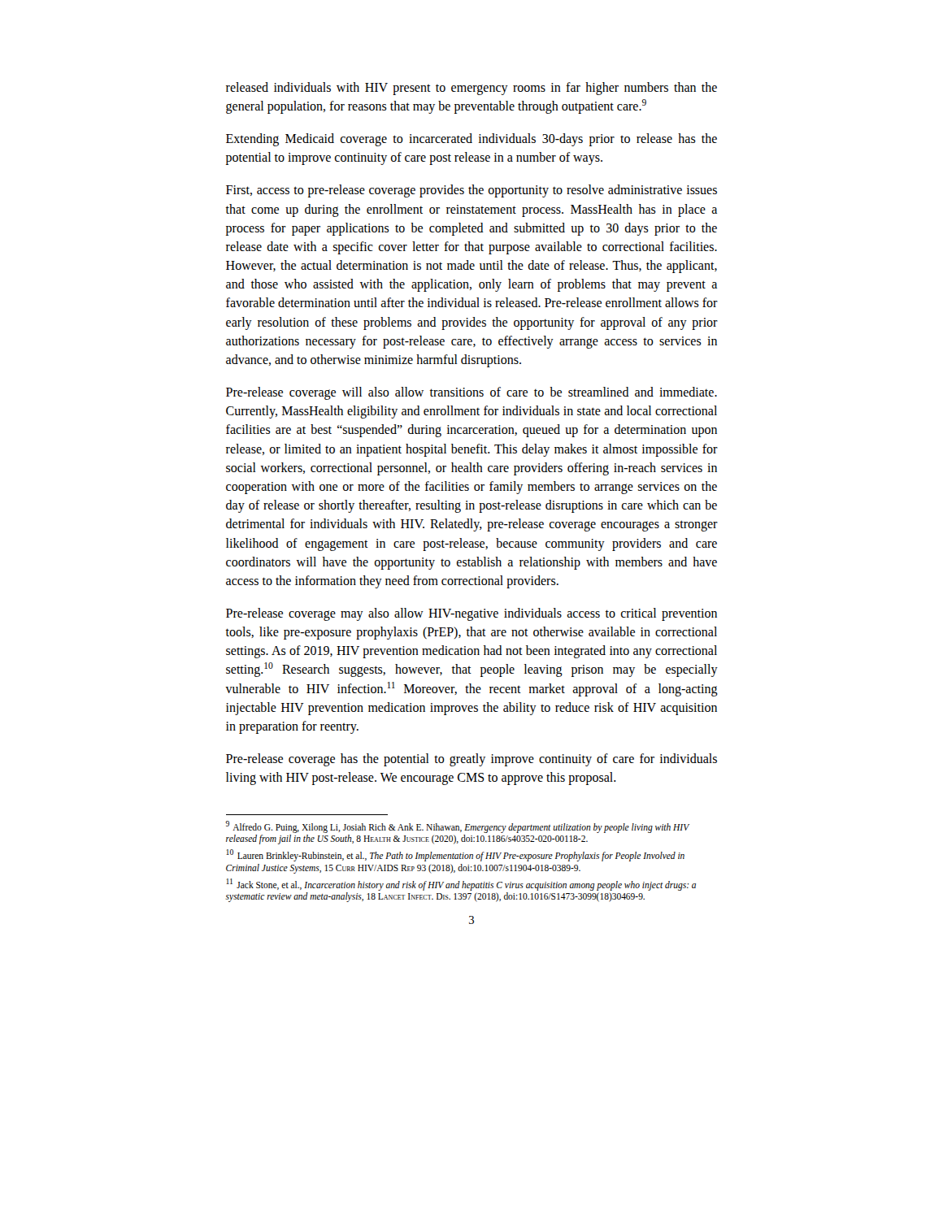released individuals with HIV present to emergency rooms in far higher numbers than the general population, for reasons that may be preventable through outpatient care.9
Extending Medicaid coverage to incarcerated individuals 30-days prior to release has the potential to improve continuity of care post release in a number of ways.
First, access to pre-release coverage provides the opportunity to resolve administrative issues that come up during the enrollment or reinstatement process. MassHealth has in place a process for paper applications to be completed and submitted up to 30 days prior to the release date with a specific cover letter for that purpose available to correctional facilities. However, the actual determination is not made until the date of release. Thus, the applicant, and those who assisted with the application, only learn of problems that may prevent a favorable determination until after the individual is released. Pre-release enrollment allows for early resolution of these problems and provides the opportunity for approval of any prior authorizations necessary for post-release care, to effectively arrange access to services in advance, and to otherwise minimize harmful disruptions.
Pre-release coverage will also allow transitions of care to be streamlined and immediate. Currently, MassHealth eligibility and enrollment for individuals in state and local correctional facilities are at best “suspended” during incarceration, queued up for a determination upon release, or limited to an inpatient hospital benefit. This delay makes it almost impossible for social workers, correctional personnel, or health care providers offering in-reach services in cooperation with one or more of the facilities or family members to arrange services on the day of release or shortly thereafter, resulting in post-release disruptions in care which can be detrimental for individuals with HIV. Relatedly, pre-release coverage encourages a stronger likelihood of engagement in care post-release, because community providers and care coordinators will have the opportunity to establish a relationship with members and have access to the information they need from correctional providers.
Pre-release coverage may also allow HIV-negative individuals access to critical prevention tools, like pre-exposure prophylaxis (PrEP), that are not otherwise available in correctional settings. As of 2019, HIV prevention medication had not been integrated into any correctional setting.10 Research suggests, however, that people leaving prison may be especially vulnerable to HIV infection.11 Moreover, the recent market approval of a long-acting injectable HIV prevention medication improves the ability to reduce risk of HIV acquisition in preparation for reentry.
Pre-release coverage has the potential to greatly improve continuity of care for individuals living with HIV post-release. We encourage CMS to approve this proposal.
9 Alfredo G. Puing, Xilong Li, Josiah Rich & Ank E. Nihawan, Emergency department utilization by people living with HIV released from jail in the US South, 8 Health & Justice (2020), doi:10.1186/s40352-020-00118-2.
10 Lauren Brinkley-Rubinstein, et al., The Path to Implementation of HIV Pre-exposure Prophylaxis for People Involved in Criminal Justice Systems, 15 Curr HIV/AIDS Rep 93 (2018), doi:10.1007/s11904-018-0389-9.
11 Jack Stone, et al., Incarceration history and risk of HIV and hepatitis C virus acquisition among people who inject drugs: a systematic review and meta-analysis, 18 Lancet Infect. Dis. 1397 (2018), doi:10.1016/S1473-3099(18)30469-9.
3